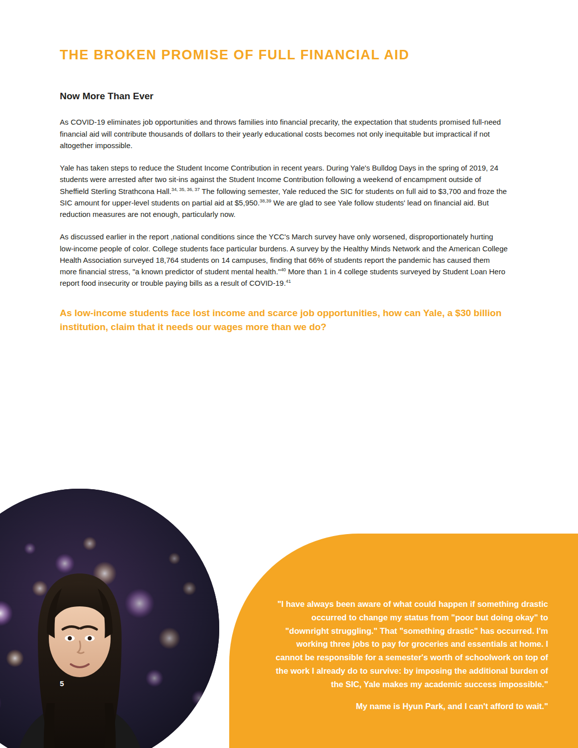The Broken Promise of Full Financial Aid
Now More Than Ever
As COVID-19 eliminates job opportunities and throws families into financial precarity, the expectation that students promised full-need financial aid will contribute thousands of dollars to their yearly educational costs becomes not only inequitable but impractical if not altogether impossible.
Yale has taken steps to reduce the Student Income Contribution in recent years. During Yale's Bulldog Days in the spring of 2019, 24 students were arrested after two sit-ins against the Student Income Contribution following a weekend of encampment outside of Sheffield Sterling Strathcona Hall.34, 35, 36, 37 The following semester, Yale reduced the SIC for students on full aid to $3,700 and froze the SIC amount for upper-level students on partial aid at $5,950.38,39 We are glad to see Yale follow students' lead on financial aid. But reduction measures are not enough, particularly now.
As discussed earlier in the report ,national conditions since the YCC's March survey have only worsened, disproportionately hurting low-income people of color. College students face particular burdens. A survey by the Healthy Minds Network and the American College Health Association surveyed 18,764 students on 14 campuses, finding that 66% of students report the pandemic has caused them more financial stress, "a known predictor of student mental health."40 More than 1 in 4 college students surveyed by Student Loan Hero report food insecurity or trouble paying bills as a result of COVID-19.41
As low-income students face lost income and scarce job opportunities, how can Yale, a $30 billion institution, claim that it needs our wages more than we do?
"I have always been aware of what could happen if something drastic occurred to change my status from "poor but doing okay" to "downright struggling." That "something drastic" has occurred. I'm working three jobs to pay for groceries and essentials at home. I cannot be responsible for a semester's worth of schoolwork on top of the work I already do to survive: by imposing the additional burden of the SIC, Yale makes my academic success impossible."
My name is Hyun Park, and I can't afford to wait."
5